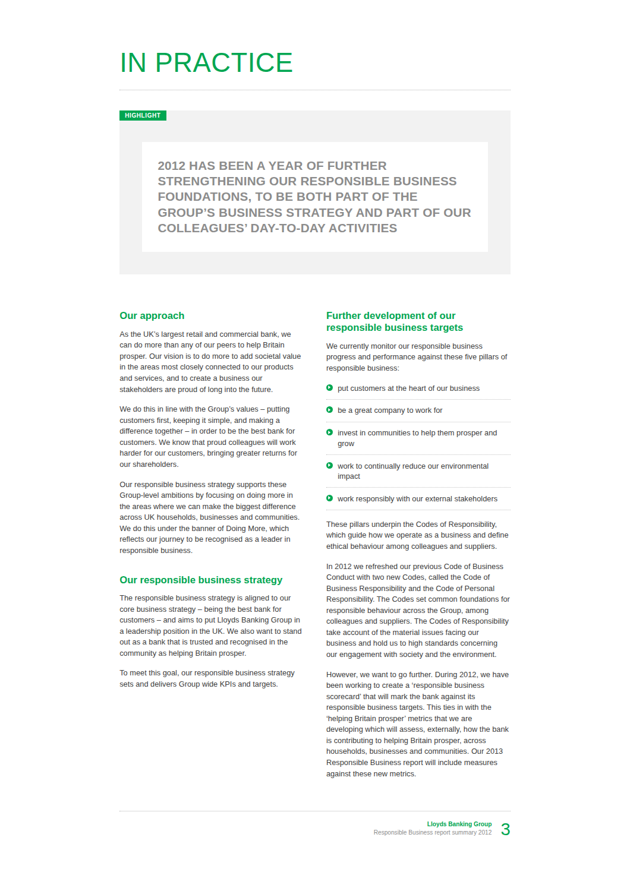IN PRACTICE
HIGHLIGHT
2012 has been a year of further strengthening our responsible business foundations, to be both part of the Group’s business strategy and part of our colleagues’ day-to-day activities
Our approach
As the UK’s largest retail and commercial bank, we can do more than any of our peers to help Britain prosper. Our vision is to do more to add societal value in the areas most closely connected to our products and services, and to create a business our stakeholders are proud of long into the future.
We do this in line with the Group’s values – putting customers first, keeping it simple, and making a difference together – in order to be the best bank for customers. We know that proud colleagues will work harder for our customers, bringing greater returns for our shareholders.
Our responsible business strategy supports these Group-level ambitions by focusing on doing more in the areas where we can make the biggest difference across UK households, businesses and communities. We do this under the banner of Doing More, which reflects our journey to be recognised as a leader in responsible business.
Our responsible business strategy
The responsible business strategy is aligned to our core business strategy – being the best bank for customers – and aims to put Lloyds Banking Group in a leadership position in the UK. We also want to stand out as a bank that is trusted and recognised in the community as helping Britain prosper.
To meet this goal, our responsible business strategy sets and delivers Group wide KPIs and targets.
Further development of our responsible business targets
We currently monitor our responsible business progress and performance against these five pillars of responsible business:
put customers at the heart of our business
be a great company to work for
invest in communities to help them prosper and grow
work to continually reduce our environmental impact
work responsibly with our external stakeholders
These pillars underpin the Codes of Responsibility, which guide how we operate as a business and define ethical behaviour among colleagues and suppliers.
In 2012 we refreshed our previous Code of Business Conduct with two new Codes, called the Code of Business Responsibility and the Code of Personal Responsibility. The Codes set common foundations for responsible behaviour across the Group, among colleagues and suppliers. The Codes of Responsibility take account of the material issues facing our business and hold us to high standards concerning our engagement with society and the environment.
However, we want to go further. During 2012, we have been working to create a ‘responsible business scorecard’ that will mark the bank against its responsible business targets. This ties in with the ‘helping Britain prosper’ metrics that we are developing which will assess, externally, how the bank is contributing to helping Britain prosper, across households, businesses and communities. Our 2013 Responsible Business report will include measures against these new metrics.
Lloyds Banking Group Responsible Business report summary 2012
3